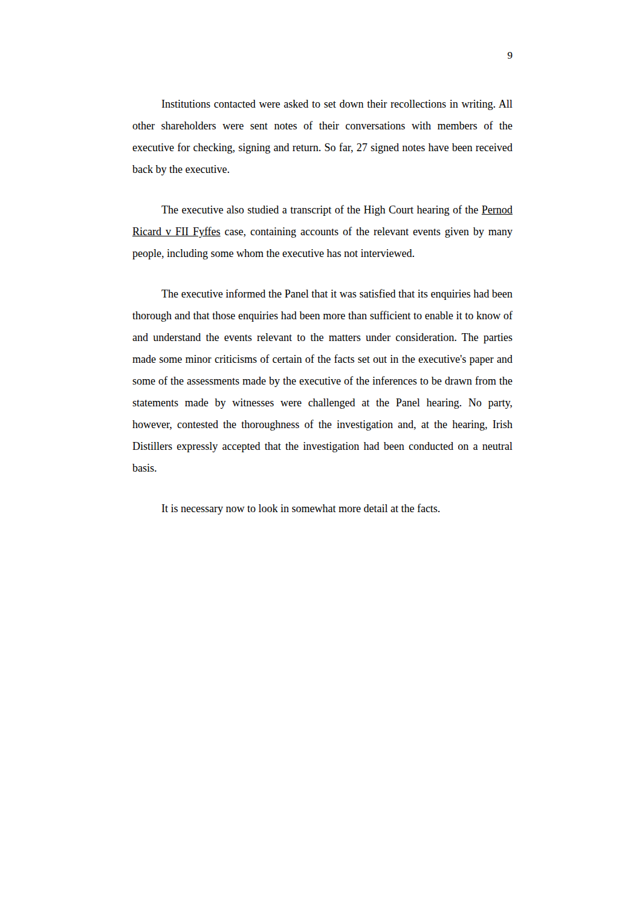9
Institutions contacted were asked to set down their recollections in writing. All other shareholders were sent notes of their conversations with members of the executive for checking, signing and return. So far, 27 signed notes have been received back by the executive.
The executive also studied a transcript of the High Court hearing of the Pernod Ricard v FII Fyffes case, containing accounts of the relevant events given by many people, including some whom the executive has not interviewed.
The executive informed the Panel that it was satisfied that its enquiries had been thorough and that those enquiries had been more than sufficient to enable it to know of and understand the events relevant to the matters under consideration. The parties made some minor criticisms of certain of the facts set out in the executive's paper and some of the assessments made by the executive of the inferences to be drawn from the statements made by witnesses were challenged at the Panel hearing. No party, however, contested the thoroughness of the investigation and, at the hearing, Irish Distillers expressly accepted that the investigation had been conducted on a neutral basis.
It is necessary now to look in somewhat more detail at the facts.